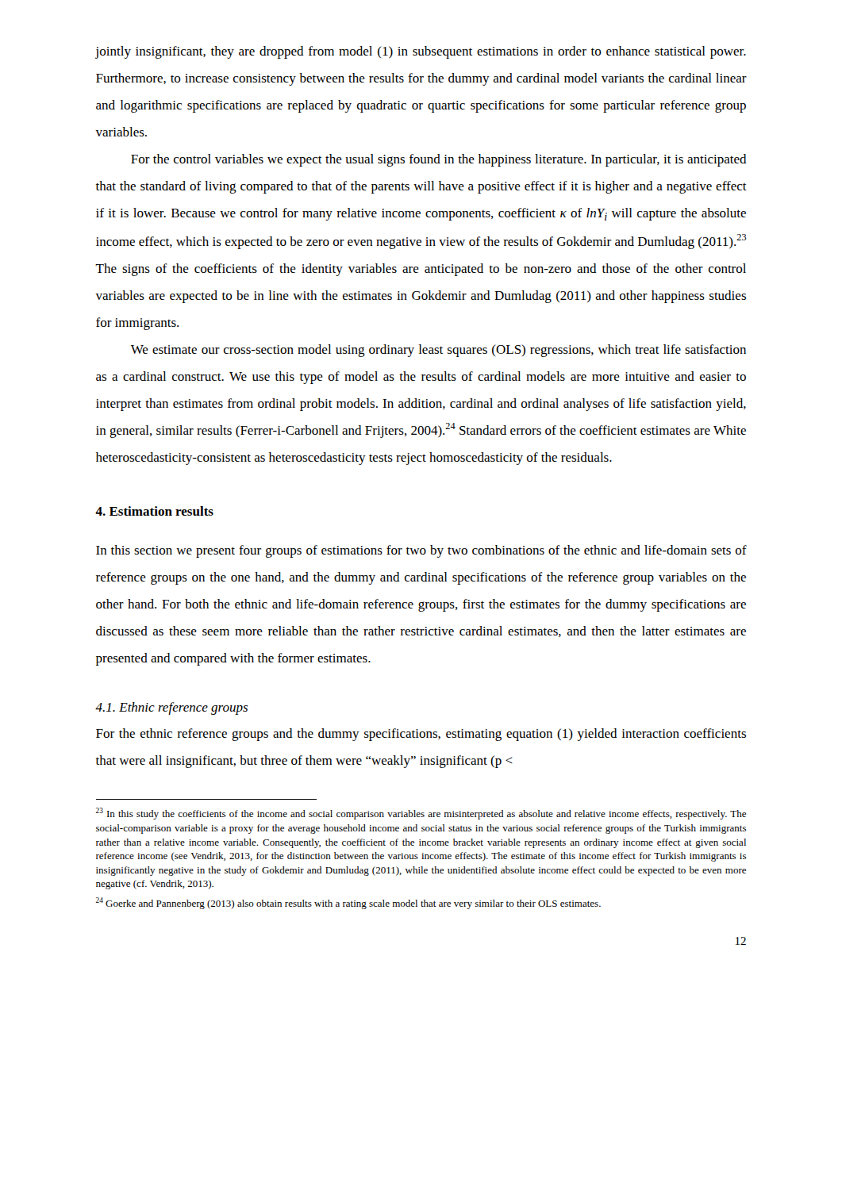jointly insignificant, they are dropped from model (1) in subsequent estimations in order to enhance statistical power. Furthermore, to increase consistency between the results for the dummy and cardinal model variants the cardinal linear and logarithmic specifications are replaced by quadratic or quartic specifications for some particular reference group variables.
For the control variables we expect the usual signs found in the happiness literature. In particular, it is anticipated that the standard of living compared to that of the parents will have a positive effect if it is higher and a negative effect if it is lower. Because we control for many relative income components, coefficient κ of lnYi will capture the absolute income effect, which is expected to be zero or even negative in view of the results of Gokdemir and Dumludag (2011).23 The signs of the coefficients of the identity variables are anticipated to be non-zero and those of the other control variables are expected to be in line with the estimates in Gokdemir and Dumludag (2011) and other happiness studies for immigrants.
We estimate our cross-section model using ordinary least squares (OLS) regressions, which treat life satisfaction as a cardinal construct. We use this type of model as the results of cardinal models are more intuitive and easier to interpret than estimates from ordinal probit models. In addition, cardinal and ordinal analyses of life satisfaction yield, in general, similar results (Ferrer-i-Carbonell and Frijters, 2004).24 Standard errors of the coefficient estimates are White heteroscedasticity-consistent as heteroscedasticity tests reject homoscedasticity of the residuals.
4. Estimation results
In this section we present four groups of estimations for two by two combinations of the ethnic and life-domain sets of reference groups on the one hand, and the dummy and cardinal specifications of the reference group variables on the other hand. For both the ethnic and life-domain reference groups, first the estimates for the dummy specifications are discussed as these seem more reliable than the rather restrictive cardinal estimates, and then the latter estimates are presented and compared with the former estimates.
4.1. Ethnic reference groups
For the ethnic reference groups and the dummy specifications, estimating equation (1) yielded interaction coefficients that were all insignificant, but three of them were “weakly” insignificant (p <
23 In this study the coefficients of the income and social comparison variables are misinterpreted as absolute and relative income effects, respectively. The social-comparison variable is a proxy for the average household income and social status in the various social reference groups of the Turkish immigrants rather than a relative income variable. Consequently, the coefficient of the income bracket variable represents an ordinary income effect at given social reference income (see Vendrik, 2013, for the distinction between the various income effects). The estimate of this income effect for Turkish immigrants is insignificantly negative in the study of Gokdemir and Dumludag (2011), while the unidentified absolute income effect could be expected to be even more negative (cf. Vendrik, 2013).
24 Goerke and Pannenberg (2013) also obtain results with a rating scale model that are very similar to their OLS estimates.
12